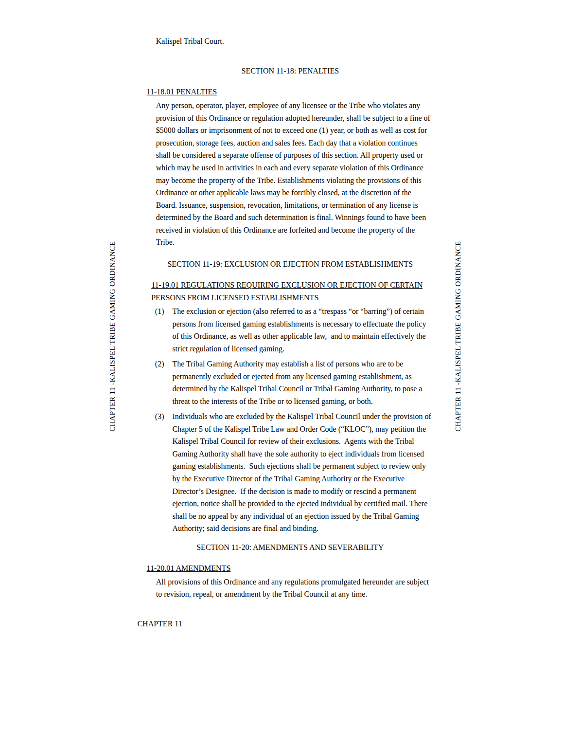CHAPTER 11 -KALISPEL TRIBE GAMING ORDINANCE
CHAPTER 11 -KALISPEL TRIBE GAMING ORDINANCE
Kalispel Tribal Court.
SECTION 11-18: PENALTIES
11-18.01 PENALTIES
Any person, operator, player, employee of any licensee or the Tribe who violates any provision of this Ordinance or regulation adopted hereunder, shall be subject to a fine of $5000 dollars or imprisonment of not to exceed one (1) year, or both as well as cost for prosecution, storage fees, auction and sales fees. Each day that a violation continues shall be considered a separate offense of purposes of this section. All property used or which may be used in activities in each and every separate violation of this Ordinance may become the property of the Tribe. Establishments violating the provisions of this Ordinance or other applicable laws may be forcibly closed, at the discretion of the Board. Issuance, suspension, revocation, limitations, or termination of any license is determined by the Board and such determination is final. Winnings found to have been received in violation of this Ordinance are forfeited and become the property of the Tribe.
SECTION 11-19: EXCLUSION OR EJECTION FROM ESTABLISHMENTS
11-19.01 REGULATIONS REQUIRING EXCLUSION OR EJECTION OF CERTAIN PERSONS FROM LICENSED ESTABLISHMENTS
(1) The exclusion or ejection (also referred to as a “trespass “or “barring”) of certain persons from licensed gaming establishments is necessary to effectuate the policy of this Ordinance, as well as other applicable law, and to maintain effectively the strict regulation of licensed gaming.
(2) The Tribal Gaming Authority may establish a list of persons who are to be permanently excluded or ejected from any licensed gaming establishment, as determined by the Kalispel Tribal Council or Tribal Gaming Authority, to pose a threat to the interests of the Tribe or to licensed gaming, or both.
(3) Individuals who are excluded by the Kalispel Tribal Council under the provision of Chapter 5 of the Kalispel Tribe Law and Order Code (“KLOC”), may petition the Kalispel Tribal Council for review of their exclusions. Agents with the Tribal Gaming Authority shall have the sole authority to eject individuals from licensed gaming establishments. Such ejections shall be permanent subject to review only by the Executive Director of the Tribal Gaming Authority or the Executive Director’s Designee. If the decision is made to modify or rescind a permanent ejection, notice shall be provided to the ejected individual by certified mail. There shall be no appeal by any individual of an ejection issued by the Tribal Gaming Authority; said decisions are final and binding.
SECTION 11-20: AMENDMENTS AND SEVERABILITY
11-20.01 AMENDMENTS
All provisions of this Ordinance and any regulations promulgated hereunder are subject to revision, repeal, or amendment by the Tribal Council at any time.
CHAPTER 11